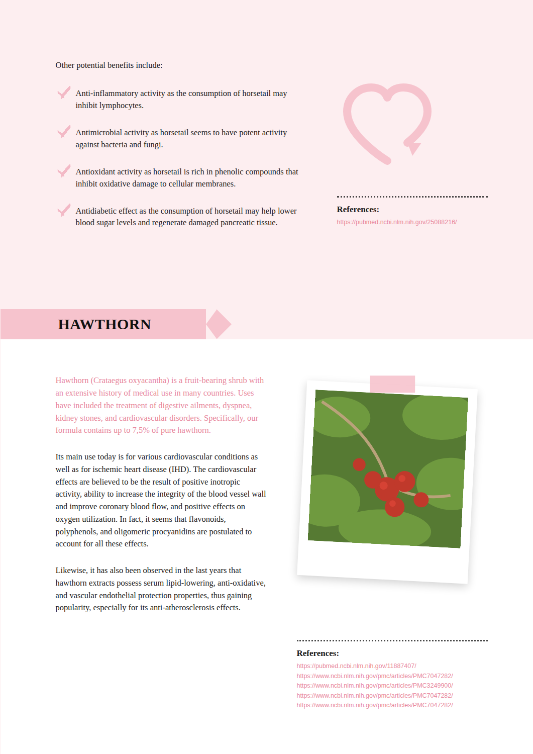Other potential benefits include:
Anti-inflammatory activity as the consumption of horsetail may inhibit lymphocytes.
Antimicrobial activity as horsetail seems to have potent activity against bacteria and fungi.
Antioxidant activity as horsetail is rich in phenolic compounds that inhibit oxidative damage to cellular membranes.
Antidiabetic effect as the consumption of horsetail may help lower blood sugar levels and regenerate damaged pancreatic tissue.
References:
https://pubmed.ncbi.nlm.nih.gov/25088216/
HAWTHORN
Hawthorn (Crataegus oxyacantha) is a fruit-bearing shrub with an extensive history of medical use in many countries. Uses have included the treatment of digestive ailments, dyspnea, kidney stones, and cardiovascular disorders. Specifically, our formula contains up to 7,5% of pure hawthorn.
Its main use today is for various cardiovascular conditions as well as for ischemic heart disease (IHD). The cardiovascular effects are believed to be the result of positive inotropic activity, ability to increase the integrity of the blood vessel wall and improve coronary blood flow, and positive effects on oxygen utilization. In fact, it seems that flavonoids, polyphenols, and oligomeric procyanidins are postulated to account for all these effects.
Likewise, it has also been observed in the last years that hawthorn extracts possess serum lipid-lowering, anti-oxidative, and vascular endothelial protection properties, thus gaining popularity, especially for its anti-atherosclerosis effects.
References:
https://pubmed.ncbi.nlm.nih.gov/11887407/
https://www.ncbi.nlm.nih.gov/pmc/articles/PMC7047282/
https://www.ncbi.nlm.nih.gov/pmc/articles/PMC3249900/
https://www.ncbi.nlm.nih.gov/pmc/articles/PMC7047282/
https://www.ncbi.nlm.nih.gov/pmc/articles/PMC7047282/